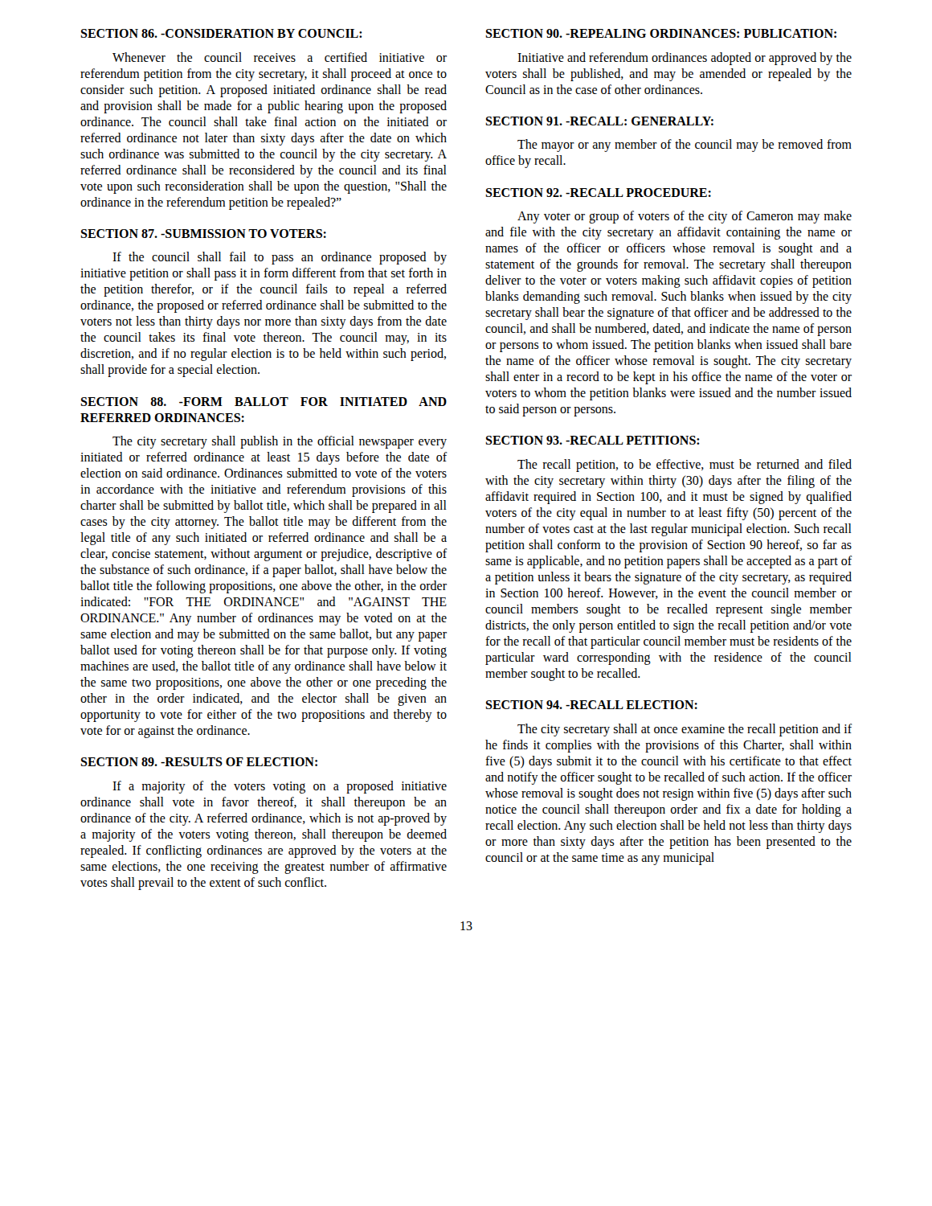SECTION 86. -CONSIDERATION BY COUNCIL:
Whenever the council receives a certified initiative or referendum petition from the city secretary, it shall proceed at once to consider such petition. A proposed initiated ordinance shall be read and provision shall be made for a public hearing upon the proposed ordinance. The council shall take final action on the initiated or referred ordinance not later than sixty days after the date on which such ordinance was submitted to the council by the city secretary. A referred ordinance shall be reconsidered by the council and its final vote upon such reconsideration shall be upon the question, "Shall the ordinance in the referendum petition be repealed?”
SECTION 87. -SUBMISSION TO VOTERS:
If the council shall fail to pass an ordinance proposed by initiative petition or shall pass it in form different from that set forth in the petition therefor, or if the council fails to repeal a referred ordinance, the proposed or referred ordinance shall be submitted to the voters not less than thirty days nor more than sixty days from the date the council takes its final vote thereon. The council may, in its discretion, and if no regular election is to be held within such period, shall provide for a special election.
SECTION 88. -FORM BALLOT FOR INITIATED AND REFERRED ORDINANCES:
The city secretary shall publish in the official newspaper every initiated or referred ordinance at least 15 days before the date of election on said ordinance. Ordinances submitted to vote of the voters in accordance with the initiative and referendum provisions of this charter shall be submitted by ballot title, which shall be prepared in all cases by the city attorney. The ballot title may be different from the legal title of any such initiated or referred ordinance and shall be a clear, concise statement, without argument or prejudice, descriptive of the substance of such ordinance, if a paper ballot, shall have below the ballot title the following propositions, one above the other, in the order indicated: "FOR THE ORDINANCE" and "AGAINST THE ORDINANCE." Any number of ordinances may be voted on at the same election and may be submitted on the same ballot, but any paper ballot used for voting thereon shall be for that purpose only. If voting machines are used, the ballot title of any ordinance shall have below it the same two propositions, one above the other or one preceding the other in the order indicated, and the elector shall be given an opportunity to vote for either of the two propositions and thereby to vote for or against the ordinance.
SECTION 89. -RESULTS OF ELECTION:
If a majority of the voters voting on a proposed initiative ordinance shall vote in favor thereof, it shall thereupon be an ordinance of the city. A referred ordinance, which is not ap-proved by a majority of the voters voting thereon, shall thereupon be deemed repealed. If conflicting ordinances are approved by the voters at the same elections, the one receiving the greatest number of affirmative votes shall prevail to the extent of such conflict.
SECTION 90. -REPEALING ORDINANCES: PUBLICATION:
Initiative and referendum ordinances adopted or approved by the voters shall be published, and may be amended or repealed by the Council as in the case of other ordinances.
SECTION 91. -RECALL: GENERALLY:
The mayor or any member of the council may be removed from office by recall.
SECTION 92. -RECALL PROCEDURE:
Any voter or group of voters of the city of Cameron may make and file with the city secretary an affidavit containing the name or names of the officer or officers whose removal is sought and a statement of the grounds for removal. The secretary shall thereupon deliver to the voter or voters making such affidavit copies of petition blanks demanding such removal. Such blanks when issued by the city secretary shall bear the signature of that officer and be addressed to the council, and shall be numbered, dated, and indicate the name of person or persons to whom issued. The petition blanks when issued shall bare the name of the officer whose removal is sought. The city secretary shall enter in a record to be kept in his office the name of the voter or voters to whom the petition blanks were issued and the number issued to said person or persons.
SECTION 93. -RECALL PETITIONS:
The recall petition, to be effective, must be returned and filed with the city secretary within thirty (30) days after the filing of the affidavit required in Section 100, and it must be signed by qualified voters of the city equal in number to at least fifty (50) percent of the number of votes cast at the last regular municipal election. Such recall petition shall conform to the provision of Section 90 hereof, so far as same is applicable, and no petition papers shall be accepted as a part of a petition unless it bears the signature of the city secretary, as required in Section 100 hereof. However, in the event the council member or council members sought to be recalled represent single member districts, the only person entitled to sign the recall petition and/or vote for the recall of that particular council member must be residents of the particular ward corresponding with the residence of the council member sought to be recalled.
SECTION 94. -RECALL ELECTION:
The city secretary shall at once examine the recall petition and if he finds it complies with the provisions of this Charter, shall within five (5) days submit it to the council with his certificate to that effect and notify the officer sought to be recalled of such action. If the officer whose removal is sought does not resign within five (5) days after such notice the council shall thereupon order and fix a date for holding a recall election. Any such election shall be held not less than thirty days or more than sixty days after the petition has been presented to the council or at the same time as any municipal
13